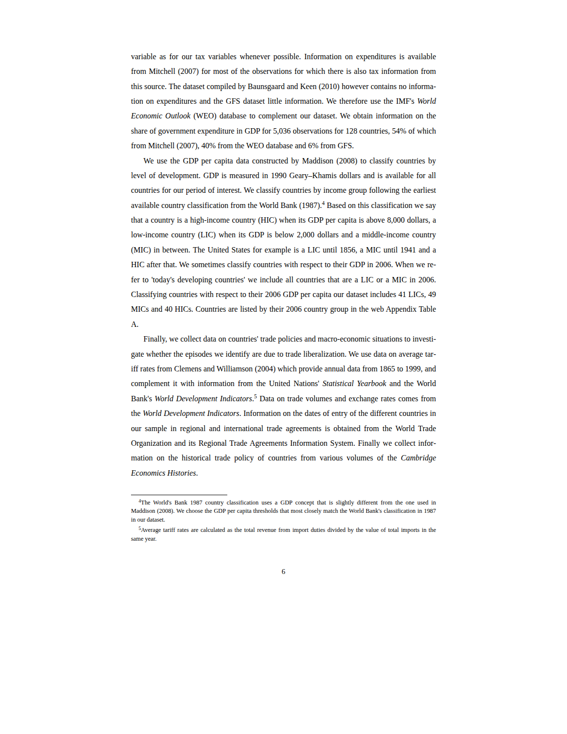variable as for our tax variables whenever possible. Information on expenditures is available from Mitchell (2007) for most of the observations for which there is also tax information from this source. The dataset compiled by Baunsgaard and Keen (2010) however contains no information on expenditures and the GFS dataset little information. We therefore use the IMF's World Economic Outlook (WEO) database to complement our dataset. We obtain information on the share of government expenditure in GDP for 5,036 observations for 128 countries, 54% of which from Mitchell (2007), 40% from the WEO database and 6% from GFS.
We use the GDP per capita data constructed by Maddison (2008) to classify countries by level of development. GDP is measured in 1990 Geary–Khamis dollars and is available for all countries for our period of interest. We classify countries by income group following the earliest available country classification from the World Bank (1987).4 Based on this classification we say that a country is a high-income country (HIC) when its GDP per capita is above 8,000 dollars, a low-income country (LIC) when its GDP is below 2,000 dollars and a middle-income country (MIC) in between. The United States for example is a LIC until 1856, a MIC until 1941 and a HIC after that. We sometimes classify countries with respect to their GDP in 2006. When we refer to 'today's developing countries' we include all countries that are a LIC or a MIC in 2006. Classifying countries with respect to their 2006 GDP per capita our dataset includes 41 LICs, 49 MICs and 40 HICs. Countries are listed by their 2006 country group in the web Appendix Table A.
Finally, we collect data on countries' trade policies and macro-economic situations to investigate whether the episodes we identify are due to trade liberalization. We use data on average tariff rates from Clemens and Williamson (2004) which provide annual data from 1865 to 1999, and complement it with information from the United Nations' Statistical Yearbook and the World Bank's World Development Indicators.5 Data on trade volumes and exchange rates comes from the World Development Indicators. Information on the dates of entry of the different countries in our sample in regional and international trade agreements is obtained from the World Trade Organization and its Regional Trade Agreements Information System. Finally we collect information on the historical trade policy of countries from various volumes of the Cambridge Economics Histories.
4 The World's Bank 1987 country classification uses a GDP concept that is slightly different from the one used in Maddison (2008). We choose the GDP per capita thresholds that most closely match the World Bank's classification in 1987 in our dataset.
5 Average tariff rates are calculated as the total revenue from import duties divided by the value of total imports in the same year.
6